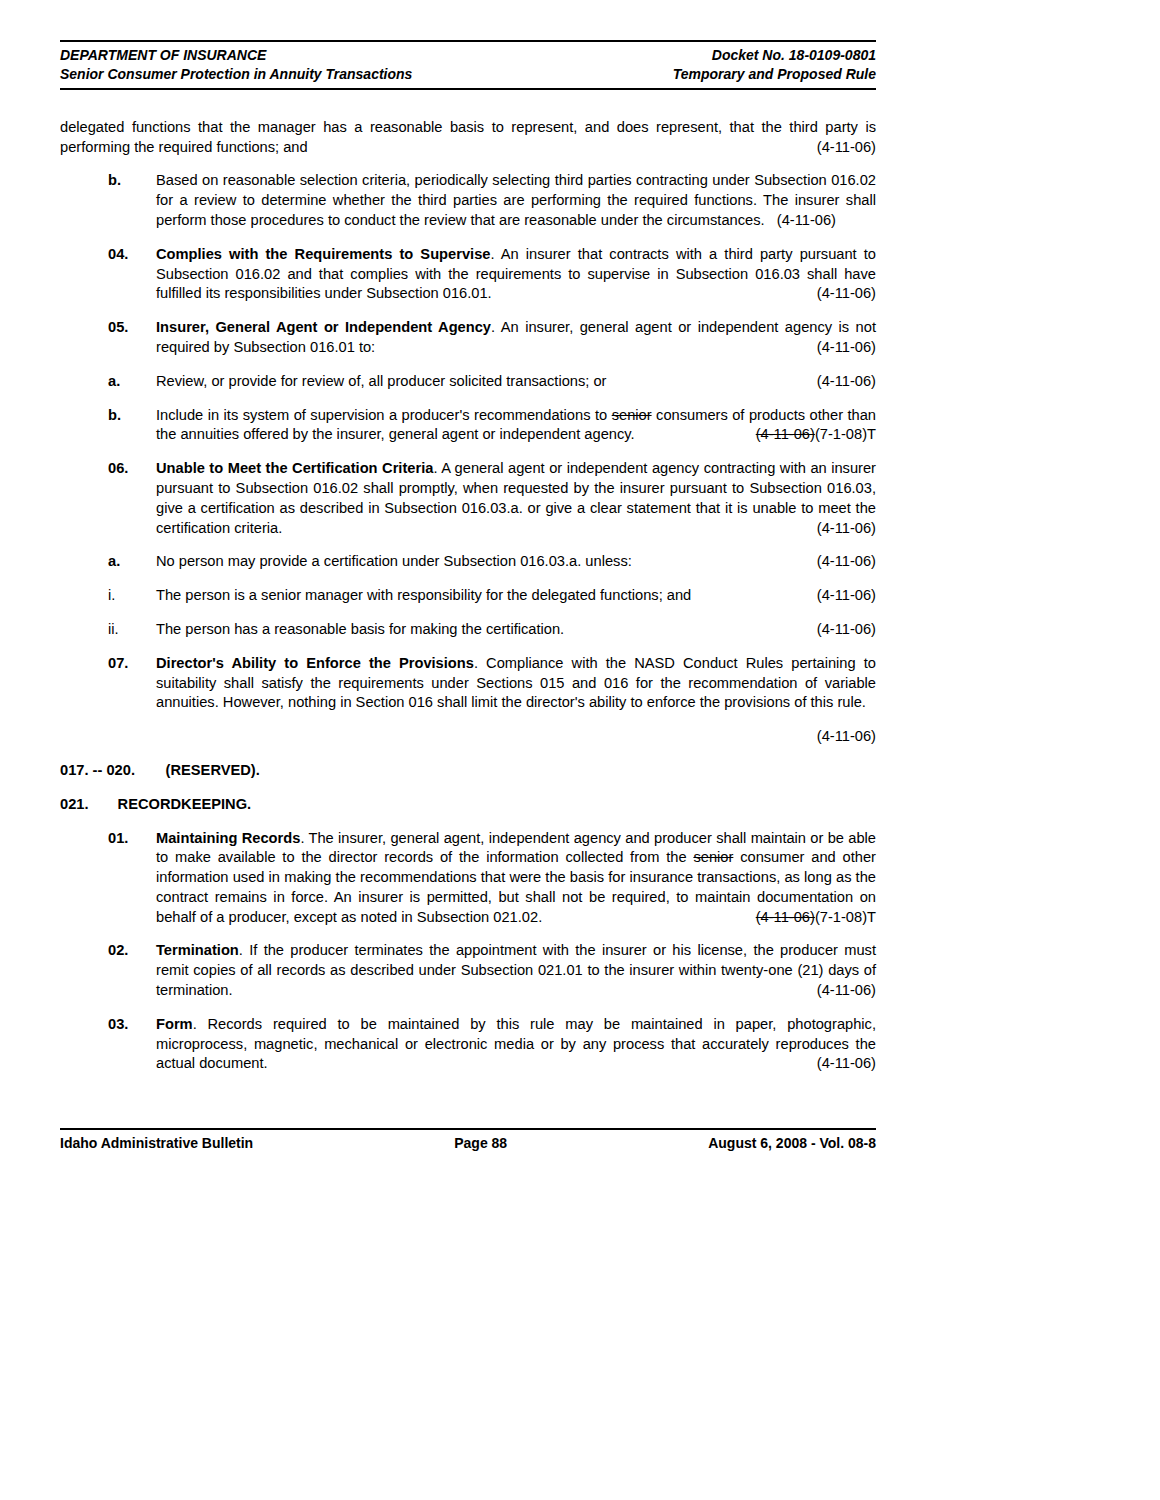DEPARTMENT OF INSURANCE
Docket No. 18-0109-0801
Senior Consumer Protection in Annuity Transactions
Temporary and Proposed Rule
delegated functions that the manager has a reasonable basis to represent, and does represent, that the third party is performing the required functions; and (4-11-06)
b.
Based on reasonable selection criteria, periodically selecting third parties contracting under Subsection 016.02 for a review to determine whether the third parties are performing the required functions. The insurer shall perform those procedures to conduct the review that are reasonable under the circumstances. (4-11-06)
04.
Complies with the Requirements to Supervise. An insurer that contracts with a third party pursuant to Subsection 016.02 and that complies with the requirements to supervise in Subsection 016.03 shall have fulfilled its responsibilities under Subsection 016.01. (4-11-06)
05.
Insurer, General Agent or Independent Agency. An insurer, general agent or independent agency is not required by Subsection 016.01 to: (4-11-06)
a.
Review, or provide for review of, all producer solicited transactions; or (4-11-06)
b.
Include in its system of supervision a producer's recommendations to senior consumers of products other than the annuities offered by the insurer, general agent or independent agency. (4-11-06)(7-1-08)T
06.
Unable to Meet the Certification Criteria. A general agent or independent agency contracting with an insurer pursuant to Subsection 016.02 shall promptly, when requested by the insurer pursuant to Subsection 016.03, give a certification as described in Subsection 016.03.a. or give a clear statement that it is unable to meet the certification criteria. (4-11-06)
a.
No person may provide a certification under Subsection 016.03.a. unless: (4-11-06)
i.
The person is a senior manager with responsibility for the delegated functions; and (4-11-06)
ii.
The person has a reasonable basis for making the certification. (4-11-06)
07.
Director's Ability to Enforce the Provisions. Compliance with the NASD Conduct Rules pertaining to suitability shall satisfy the requirements under Sections 015 and 016 for the recommendation of variable annuities. However, nothing in Section 016 shall limit the director's ability to enforce the provisions of this rule.
(4-11-06)
017. -- 020.(RESERVED).
021. RECORDKEEPING.
01.
Maintaining Records. The insurer, general agent, independent agency and producer shall maintain or be able to make available to the director records of the information collected from the senior consumer and other information used in making the recommendations that were the basis for insurance transactions, as long as the contract remains in force. An insurer is permitted, but shall not be required, to maintain documentation on behalf of a producer, except as noted in Subsection 021.02. (4-11-06)(7-1-08)T
02.
Termination. If the producer terminates the appointment with the insurer or his license, the producer must remit copies of all records as described under Subsection 021.01 to the insurer within twenty-one (21) days of termination. (4-11-06)
03.
Form. Records required to be maintained by this rule may be maintained in paper, photographic, microprocess, magnetic, mechanical or electronic media or by any process that accurately reproduces the actual document. (4-11-06)
Idaho Administrative Bulletin
Page 88
August 6, 2008 - Vol. 08-8